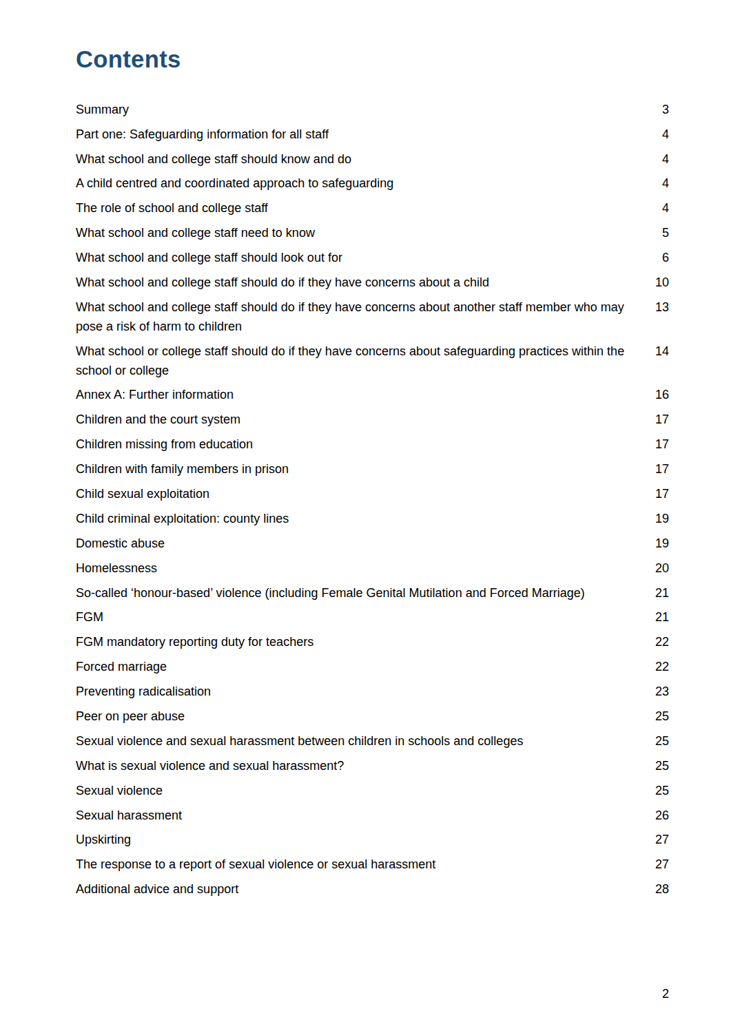Contents
| Summary | 3 |
| Part one: Safeguarding information for all staff | 4 |
| What school and college staff should know and do | 4 |
| A child centred and coordinated approach to safeguarding | 4 |
| The role of school and college staff | 4 |
| What school and college staff need to know | 5 |
| What school and college staff should look out for | 6 |
| What school and college staff should do if they have concerns about a child | 10 |
| What school and college staff should do if they have concerns about another staff member who may pose a risk of harm to children | 13 |
| What school or college staff should do if they have concerns about safeguarding practices within the school or college | 14 |
| Annex A: Further information | 16 |
| Children and the court system | 17 |
| Children missing from education | 17 |
| Children with family members in prison | 17 |
| Child sexual exploitation | 17 |
| Child criminal exploitation: county lines | 19 |
| Domestic abuse | 19 |
| Homelessness | 20 |
| So-called ‘honour-based’ violence (including Female Genital Mutilation and Forced Marriage) | 21 |
| FGM | 21 |
| FGM mandatory reporting duty for teachers | 22 |
| Forced marriage | 22 |
| Preventing radicalisation | 23 |
| Peer on peer abuse | 25 |
| Sexual violence and sexual harassment between children in schools and colleges | 25 |
| What is sexual violence and sexual harassment? | 25 |
| Sexual violence | 25 |
| Sexual harassment | 26 |
| Upskirting | 27 |
| The response to a report of sexual violence or sexual harassment | 27 |
| Additional advice and support | 28 |
2